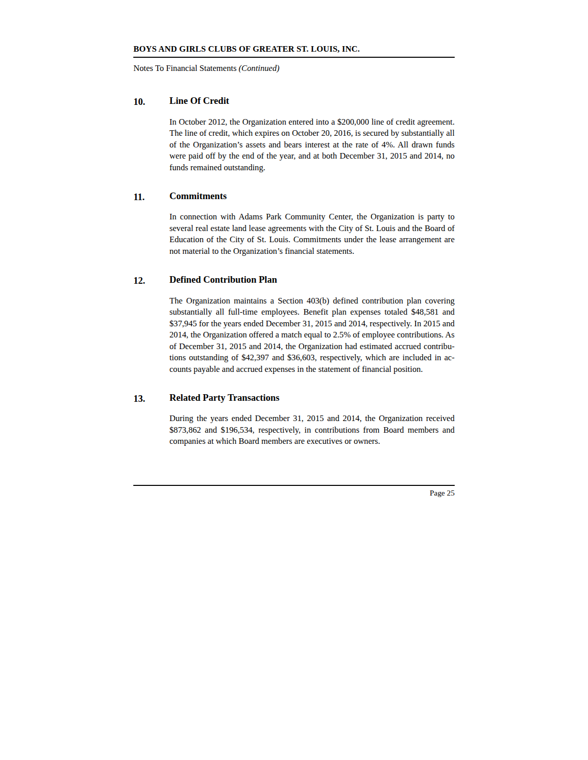BOYS AND GIRLS CLUBS OF GREATER ST. LOUIS, INC.
Notes To Financial Statements (Continued)
10.
Line Of Credit
In October 2012, the Organization entered into a $200,000 line of credit agreement. The line of credit, which expires on October 20, 2016, is secured by substantially all of the Organization’s assets and bears interest at the rate of 4%. All drawn funds were paid off by the end of the year, and at both December 31, 2015 and 2014, no funds remained outstanding.
11.
Commitments
In connection with Adams Park Community Center, the Organization is party to several real estate land lease agreements with the City of St. Louis and the Board of Education of the City of St. Louis. Commitments under the lease arrangement are not material to the Organization’s financial statements.
12.
Defined Contribution Plan
The Organization maintains a Section 403(b) defined contribution plan covering substantially all full-time employees. Benefit plan expenses totaled $48,581 and $37,945 for the years ended December 31, 2015 and 2014, respectively. In 2015 and 2014, the Organization offered a match equal to 2.5% of employee contributions. As of December 31, 2015 and 2014, the Organization had estimated accrued contributions outstanding of $42,397 and $36,603, respectively, which are included in accounts payable and accrued expenses in the statement of financial position.
13.
Related Party Transactions
During the years ended December 31, 2015 and 2014, the Organization received $873,862 and $196,534, respectively, in contributions from Board members and companies at which Board members are executives or owners.
Page 25